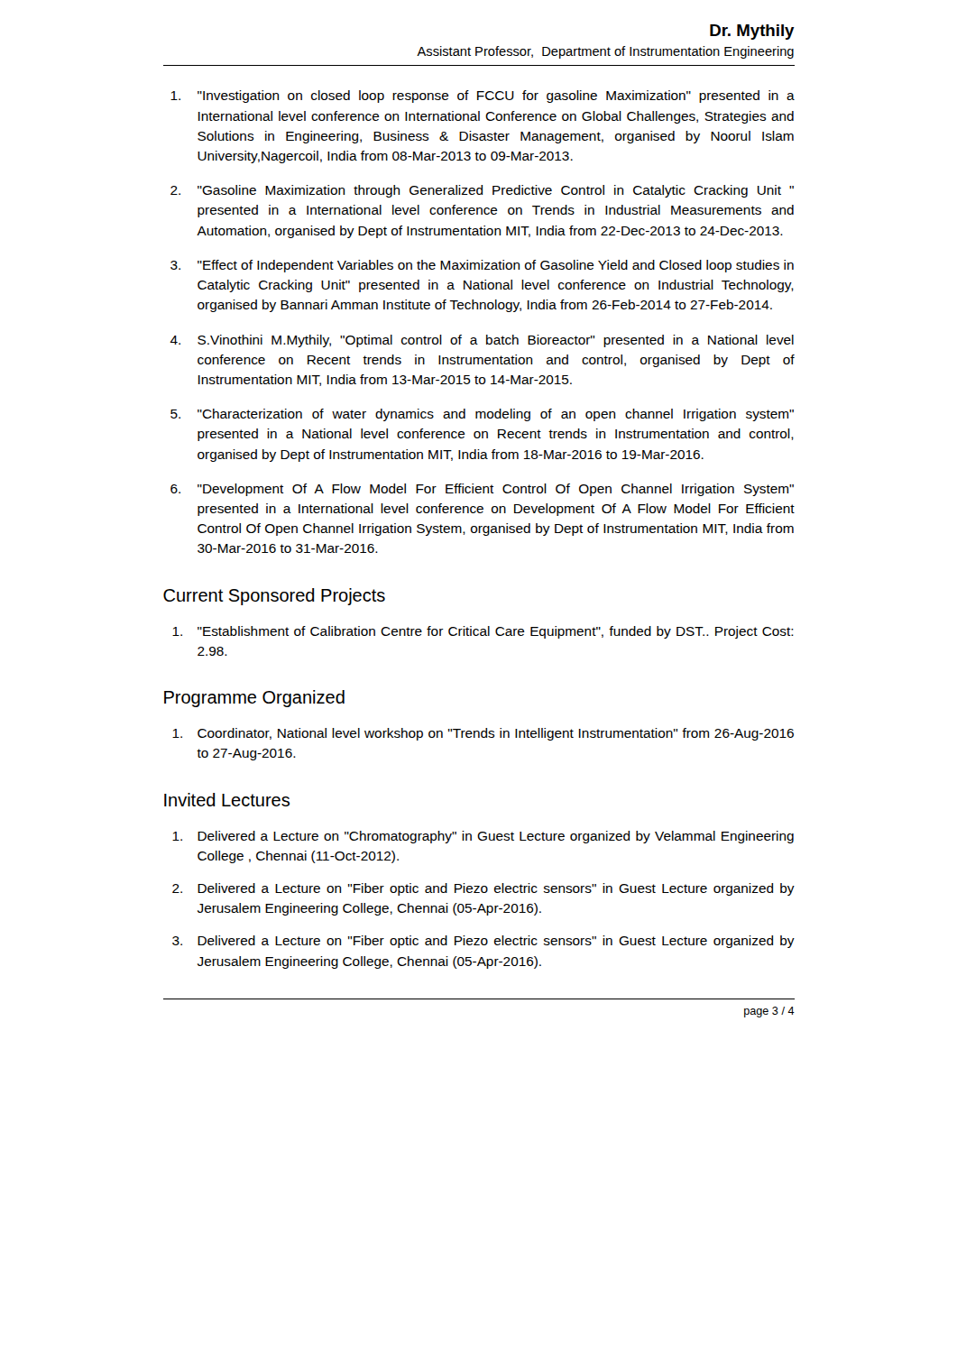Dr. Mythily Assistant Professor, Department of Instrumentation Engineering
"Investigation on closed loop response of FCCU for gasoline Maximization" presented in a International level conference on International Conference on Global Challenges, Strategies and Solutions in Engineering, Business & Disaster Management, organised by Noorul Islam University,Nagercoil, India from 08-Mar-2013 to 09-Mar-2013.
"Gasoline Maximization through Generalized Predictive Control in Catalytic Cracking Unit " presented in a International level conference on Trends in Industrial Measurements and Automation, organised by Dept of Instrumentation MIT, India from 22-Dec-2013 to 24-Dec-2013.
"Effect of Independent Variables on the Maximization of Gasoline Yield and Closed loop studies in Catalytic Cracking Unit" presented in a National level conference on Industrial Technology, organised by Bannari Amman Institute of Technology, India from 26-Feb-2014 to 27-Feb-2014.
S.Vinothini M.Mythily, "Optimal control of a batch Bioreactor" presented in a National level conference on Recent trends in Instrumentation and control, organised by Dept of Instrumentation MIT, India from 13-Mar-2015 to 14-Mar-2015.
"Characterization of water dynamics and modeling of an open channel Irrigation system" presented in a National level conference on Recent trends in Instrumentation and control, organised by Dept of Instrumentation MIT, India from 18-Mar-2016 to 19-Mar-2016.
"Development Of A Flow Model For Efficient Control Of Open Channel Irrigation System" presented in a International level conference on Development Of A Flow Model For Efficient Control Of Open Channel Irrigation System, organised by Dept of Instrumentation MIT, India from 30-Mar-2016 to 31-Mar-2016.
Current Sponsored Projects
"Establishment of Calibration Centre for Critical Care Equipment", funded by DST.. Project Cost: 2.98.
Programme Organized
Coordinator, National level workshop on "Trends in Intelligent Instrumentation" from 26-Aug-2016 to 27-Aug-2016.
Invited Lectures
Delivered a Lecture on "Chromatography" in Guest Lecture organized by Velammal Engineering College , Chennai (11-Oct-2012).
Delivered a Lecture on "Fiber optic and Piezo electric sensors" in Guest Lecture organized by Jerusalem Engineering College, Chennai (05-Apr-2016).
Delivered a Lecture on "Fiber optic and Piezo electric sensors" in Guest Lecture organized by Jerusalem Engineering College, Chennai (05-Apr-2016).
page 3 / 4